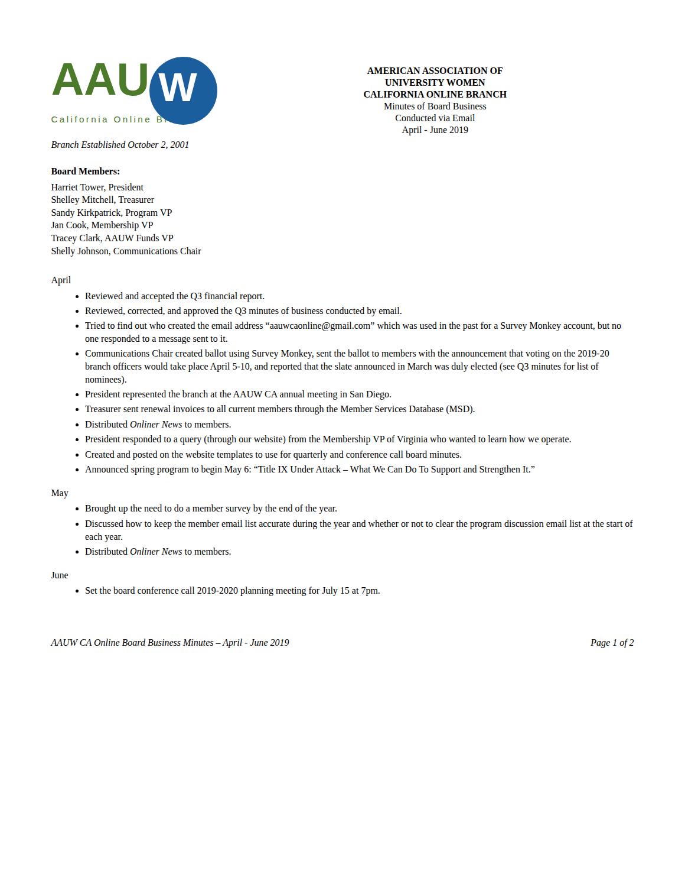AAU W
California Online Branch
American Association of
University Women
California Online Branch
Minutes of Board Business
Conducted via Email
April - June 2019
Branch Established October 2, 2001
Board Members:
Harriet Tower, President
Shelley Mitchell, Treasurer
Sandy Kirkpatrick, Program VP
Jan Cook, Membership VP
Tracey Clark, AAUW Funds VP
Shelly Johnson, Communications Chair
April
Reviewed and accepted the Q3 financial report.
Reviewed, corrected, and approved the Q3 minutes of business conducted by email.
Tried to find out who created the email address “aauwcaonline@gmail.com” which was used in the past for a Survey Monkey account, but no one responded to a message sent to it.
Communications Chair created ballot using Survey Monkey, sent the ballot to members with the announcement that voting on the 2019-20 branch officers would take place April 5-10, and reported that the slate announced in March was duly elected (see Q3 minutes for list of nominees).
President represented the branch at the AAUW CA annual meeting in San Diego.
Treasurer sent renewal invoices to all current members through the Member Services Database (MSD).
Distributed Onliner News to members.
President responded to a query (through our website) from the Membership VP of Virginia who wanted to learn how we operate.
Created and posted on the website templates to use for quarterly and conference call board minutes.
Announced spring program to begin May 6: “Title IX Under Attack – What We Can Do To Support and Strengthen It.”
May
Brought up the need to do a member survey by the end of the year.
Discussed how to keep the member email list accurate during the year and whether or not to clear the program discussion email list at the start of each year.
Distributed Onliner News to members.
June
Set the board conference call 2019-2020 planning meeting for July 15 at 7pm.
AAUW CA Online Board Business Minutes – April - June 2019 Page 1 of 2